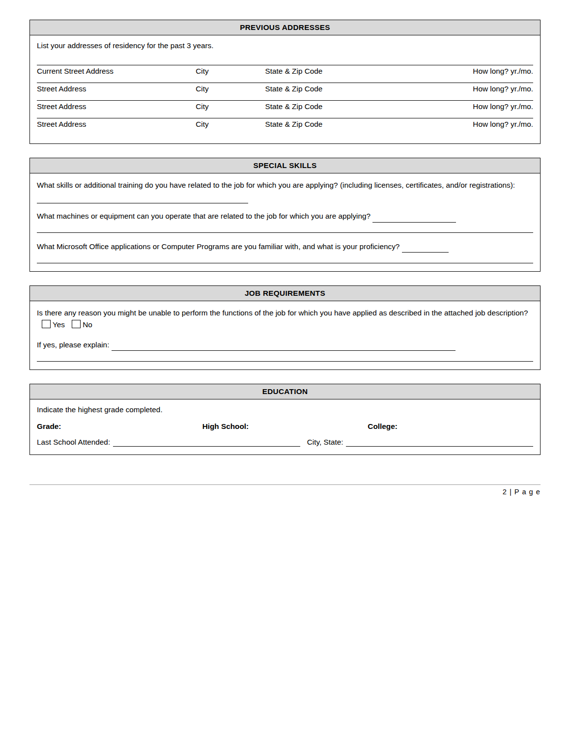PREVIOUS ADDRESSES
List your addresses of residency for the past 3 years.
| Current Street Address | City | State & Zip Code | How long? yr./mo. |
| Street Address | City | State & Zip Code | How long? yr./mo. |
| Street Address | City | State & Zip Code | How long? yr./mo. |
| Street Address | City | State & Zip Code | How long? yr./mo. |
SPECIAL SKILLS
What skills or additional training do you have related to the job for which you are applying? (including licenses, certificates, and/or registrations):
What machines or equipment can you operate that are related to the job for which you are applying?
What Microsoft Office applications or Computer Programs are you familiar with, and what is your proficiency?
JOB REQUIREMENTS
Is there any reason you might be unable to perform the functions of the job for which you have applied as described in the attached job description? Yes No
If yes, please explain:
EDUCATION
Indicate the highest grade completed.
Grade:
High School:
College:
Last School Attended: City, State:
2 | P a g e